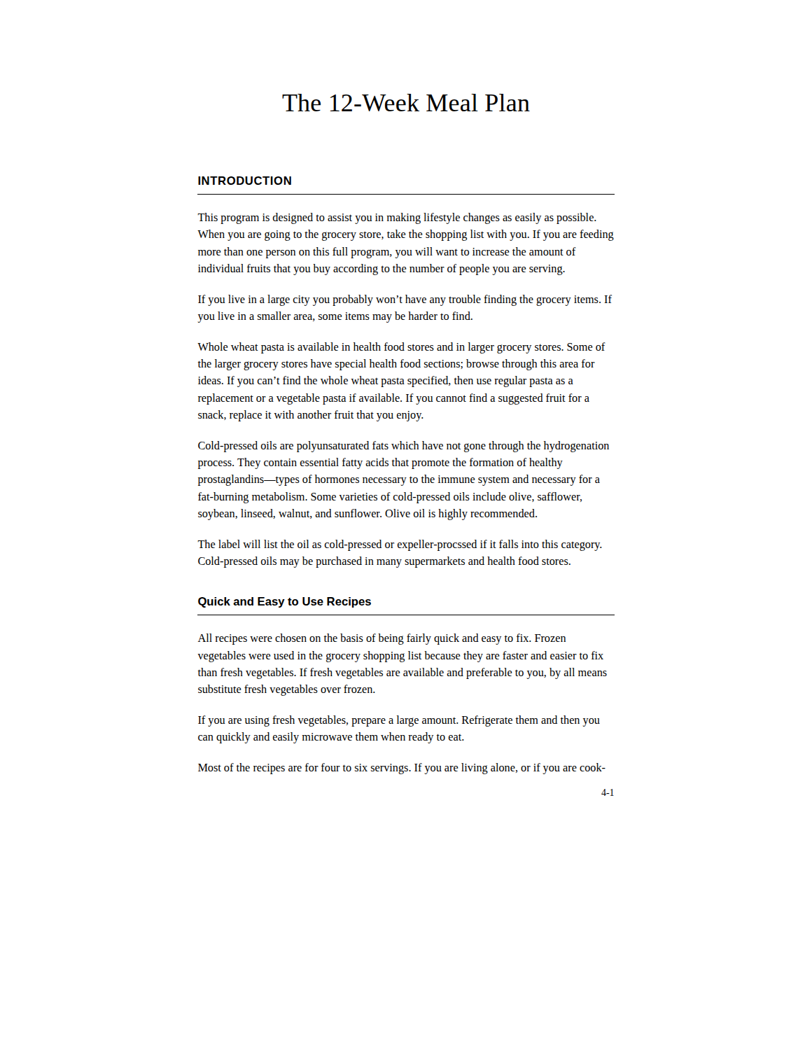The 12-Week Meal Plan
INTRODUCTION
This program is designed to assist you in making lifestyle changes as easily as possible. When you are going to the grocery store, take the shopping list with you. If you are feeding more than one person on this full program, you will want to increase the amount of individual fruits that you buy according to the number of people you are serving.
If you live in a large city you probably won’t have any trouble finding the grocery items. If you live in a smaller area, some items may be harder to find.
Whole wheat pasta is available in health food stores and in larger grocery stores. Some of the larger grocery stores have special health food sections; browse through this area for ideas. If you can’t find the whole wheat pasta specified, then use regular pasta as a replacement or a vegetable pasta if available. If you cannot find a suggested fruit for a snack, replace it with another fruit that you enjoy.
Cold-pressed oils are polyunsaturated fats which have not gone through the hydrogenation process. They contain essential fatty acids that promote the formation of healthy prostaglandins—types of hormones necessary to the immune system and necessary for a fat-burning metabolism. Some varieties of cold-pressed oils include olive, safflower, soybean, linseed, walnut, and sunflower. Olive oil is highly recommended.
The label will list the oil as cold-pressed or expeller-procssed if it falls into this category. Cold-pressed oils may be purchased in many supermarkets and health food stores.
Quick and Easy to Use Recipes
All recipes were chosen on the basis of being fairly quick and easy to fix. Frozen vegetables were used in the grocery shopping list because they are faster and easier to fix than fresh vegetables. If fresh vegetables are available and preferable to you, by all means substitute fresh vegetables over frozen.
If you are using fresh vegetables, prepare a large amount. Refrigerate them and then you can quickly and easily microwave them when ready to eat.
Most of the recipes are for four to six servings. If you are living alone, or if you are cook-
4-1